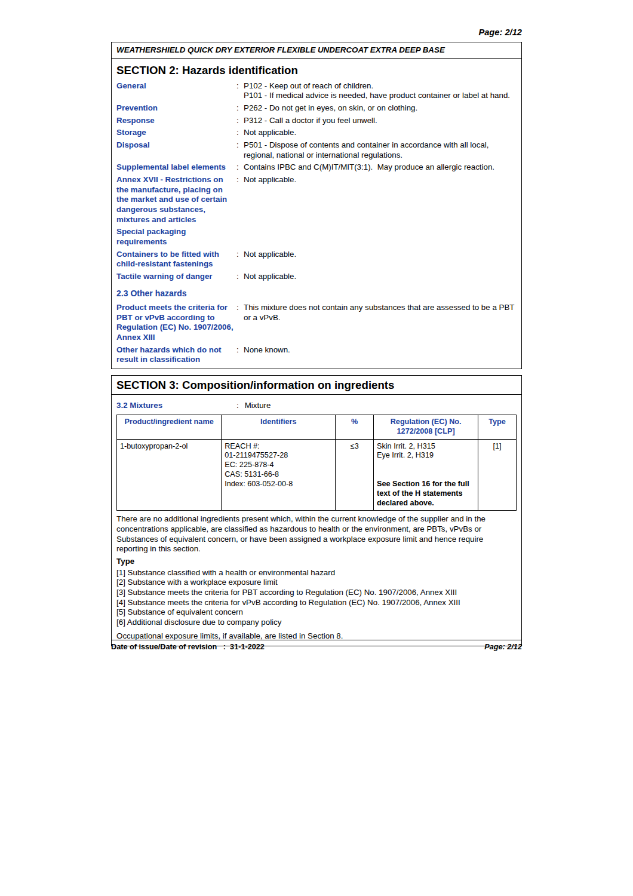Page: 2/12
WEATHERSHIELD QUICK DRY EXTERIOR FLEXIBLE UNDERCOAT EXTRA DEEP BASE
SECTION 2: Hazards identification
| General | : | P102 - Keep out of reach of children. P101 - If medical advice is needed, have product container or label at hand. |
| Prevention | : | P262 - Do not get in eyes, on skin, or on clothing. |
| Response | : | P312 - Call a doctor if you feel unwell. |
| Storage | : | Not applicable. |
| Disposal | : | P501 - Dispose of contents and container in accordance with all local, regional, national or international regulations. |
| Supplemental label elements | : | Contains IPBC and C(M)IT/MIT(3:1). May produce an allergic reaction. |
| Annex XVII - Restrictions on the manufacture, placing on the market and use of certain dangerous substances, mixtures and articles | : | Not applicable. |
| Special packaging requirements | | |
| Containers to be fitted with child-resistant fastenings | : | Not applicable. |
| Tactile warning of danger | : | Not applicable. |
2.3 Other hazards
| Product meets the criteria for PBT or vPvB according to Regulation (EC) No. 1907/2006, Annex XIII | : | This mixture does not contain any substances that are assessed to be a PBT or a vPvB. |
| Other hazards which do not result in classification | : | None known. |
SECTION 3: Composition/information on ingredients
3.2 Mixtures: Mixture
| Product/ingredient name | Identifiers | % | Regulation (EC) No. 1272/2008 [CLP] | Type |
| --- | --- | --- | --- | --- |
| 1-butoxypropan-2-ol | REACH #: 01-2119475527-28 EC: 225-878-4 CAS: 5131-66-8 Index: 603-052-00-8 | ≤3 | Skin Irrit. 2, H315 Eye Irrit. 2, H319 See Section 16 for the full text of the H statements declared above. | [1] |
There are no additional ingredients present which, within the current knowledge of the supplier and in the concentrations applicable, are classified as hazardous to health or the environment, are PBTs, vPvBs or Substances of equivalent concern, or have been assigned a workplace exposure limit and hence require reporting in this section.
Type
[1] Substance classified with a health or environmental hazard
[2] Substance with a workplace exposure limit
[3] Substance meets the criteria for PBT according to Regulation (EC) No. 1907/2006, Annex XIII
[4] Substance meets the criteria for vPvB according to Regulation (EC) No. 1907/2006, Annex XIII
[5] Substance of equivalent concern
[6] Additional disclosure due to company policy
Occupational exposure limits, if available, are listed in Section 8.
Date of issue/Date of revision : 31-1-2022 Page: 2/12